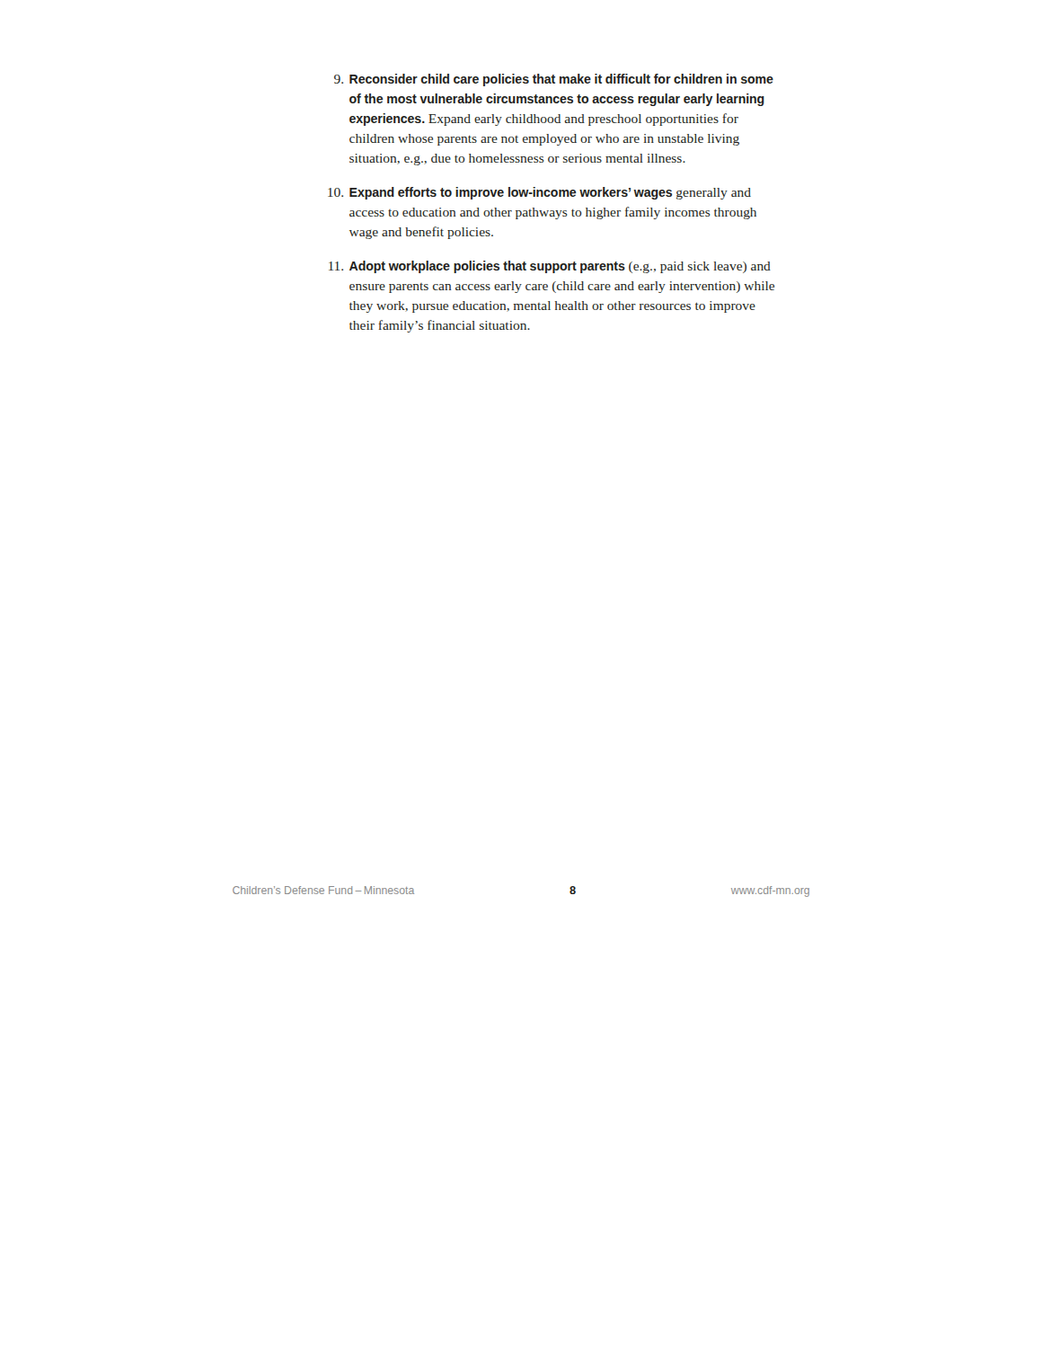9. Reconsider child care policies that make it difficult for children in some of the most vulnerable circumstances to access regular early learning experiences. Expand early childhood and preschool opportunities for children whose parents are not employed or who are in unstable living situation, e.g., due to homelessness or serious mental illness.
10. Expand efforts to improve low-income workers’ wages generally and access to education and other pathways to higher family incomes through wage and benefit policies.
11. Adopt workplace policies that support parents (e.g., paid sick leave) and ensure parents can access early care (child care and early intervention) while they work, pursue education, mental health or other resources to improve their family’s financial situation.
Children’s Defense Fund – Minnesota
8
www.cdf-mn.org